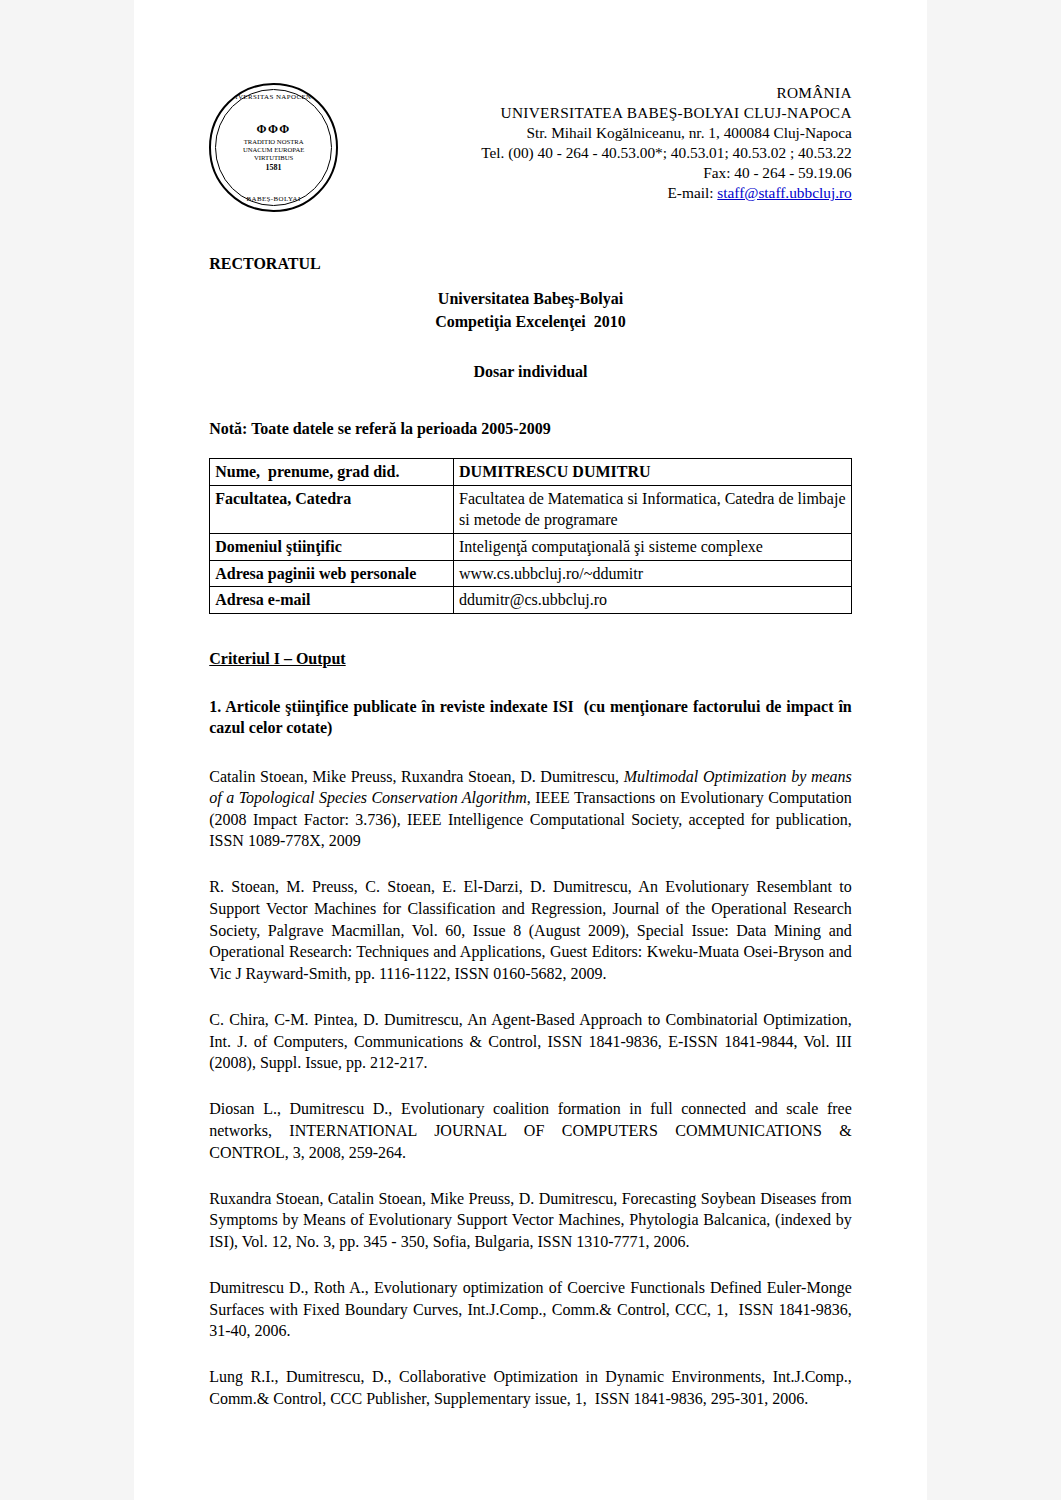Universitas Napocensis
ΦΦΦ TRADITIO NOSTRA
UNACUM EUROPAE
VIRTUTIBUS 1581
Babeş-Bolyai
ROMÂNIA
UNIVERSITATEA BABEŞ-BOLYAI CLUJ-NAPOCA
Str. Mihail Kogălniceanu, nr. 1, 400084 Cluj-Napoca
Tel. (00) 40 - 264 - 40.53.00*; 40.53.01; 40.53.02 ; 40.53.22
Fax: 40 - 264 - 59.19.06
E-mail: staff@staff.ubbcluj.ro
RECTORATUL
Universitatea Babeş-Bolyai
Competiţia Excelenţei 2010
Dosar individual
Notă: Toate datele se referă la perioada 2005-2009
| Nume, prenume, grad did. | DUMITRESCU DUMITRU |
| Facultatea, Catedra | Facultatea de Matematica si Informatica, Catedra de limbaje si metode de programare |
| Domeniul ştiinţific | Inteligenţă computaţională şi sisteme complexe |
| Adresa paginii web personale | www.cs.ubbcluj.ro/~ddumitr |
| Adresa e-mail | ddumitr@cs.ubbcluj.ro |
Criteriul I – Output
1. Articole ştiinţifice publicate în reviste indexate ISI (cu menţionare factorului de impact în cazul celor cotate)
Catalin Stoean, Mike Preuss, Ruxandra Stoean, D. Dumitrescu, Multimodal Optimization by means of a Topological Species Conservation Algorithm, IEEE Transactions on Evolutionary Computation (2008 Impact Factor: 3.736), IEEE Intelligence Computational Society, accepted for publication, ISSN 1089-778X, 2009
R. Stoean, M. Preuss, C. Stoean, E. El-Darzi, D. Dumitrescu, An Evolutionary Resemblant to Support Vector Machines for Classification and Regression, Journal of the Operational Research Society, Palgrave Macmillan, Vol. 60, Issue 8 (August 2009), Special Issue: Data Mining and Operational Research: Techniques and Applications, Guest Editors: Kweku-Muata Osei-Bryson and Vic J Rayward-Smith, pp. 1116-1122, ISSN 0160-5682, 2009.
C. Chira, C-M. Pintea, D. Dumitrescu, An Agent-Based Approach to Combinatorial Optimization, Int. J. of Computers, Communications & Control, ISSN 1841-9836, E-ISSN 1841-9844, Vol. III (2008), Suppl. Issue, pp. 212-217.
Diosan L., Dumitrescu D., Evolutionary coalition formation in full connected and scale free networks, INTERNATIONAL JOURNAL OF COMPUTERS COMMUNICATIONS & CONTROL, 3, 2008, 259-264.
Ruxandra Stoean, Catalin Stoean, Mike Preuss, D. Dumitrescu, Forecasting Soybean Diseases from Symptoms by Means of Evolutionary Support Vector Machines, Phytologia Balcanica, (indexed by ISI), Vol. 12, No. 3, pp. 345 - 350, Sofia, Bulgaria, ISSN 1310-7771, 2006.
Dumitrescu D., Roth A., Evolutionary optimization of Coercive Functionals Defined Euler-Monge Surfaces with Fixed Boundary Curves, Int.J.Comp., Comm.& Control, CCC, 1, ISSN 1841-9836, 31-40, 2006.
Lung R.I., Dumitrescu, D., Collaborative Optimization in Dynamic Environments, Int.J.Comp., Comm.& Control, CCC Publisher, Supplementary issue, 1, ISSN 1841-9836, 295-301, 2006.